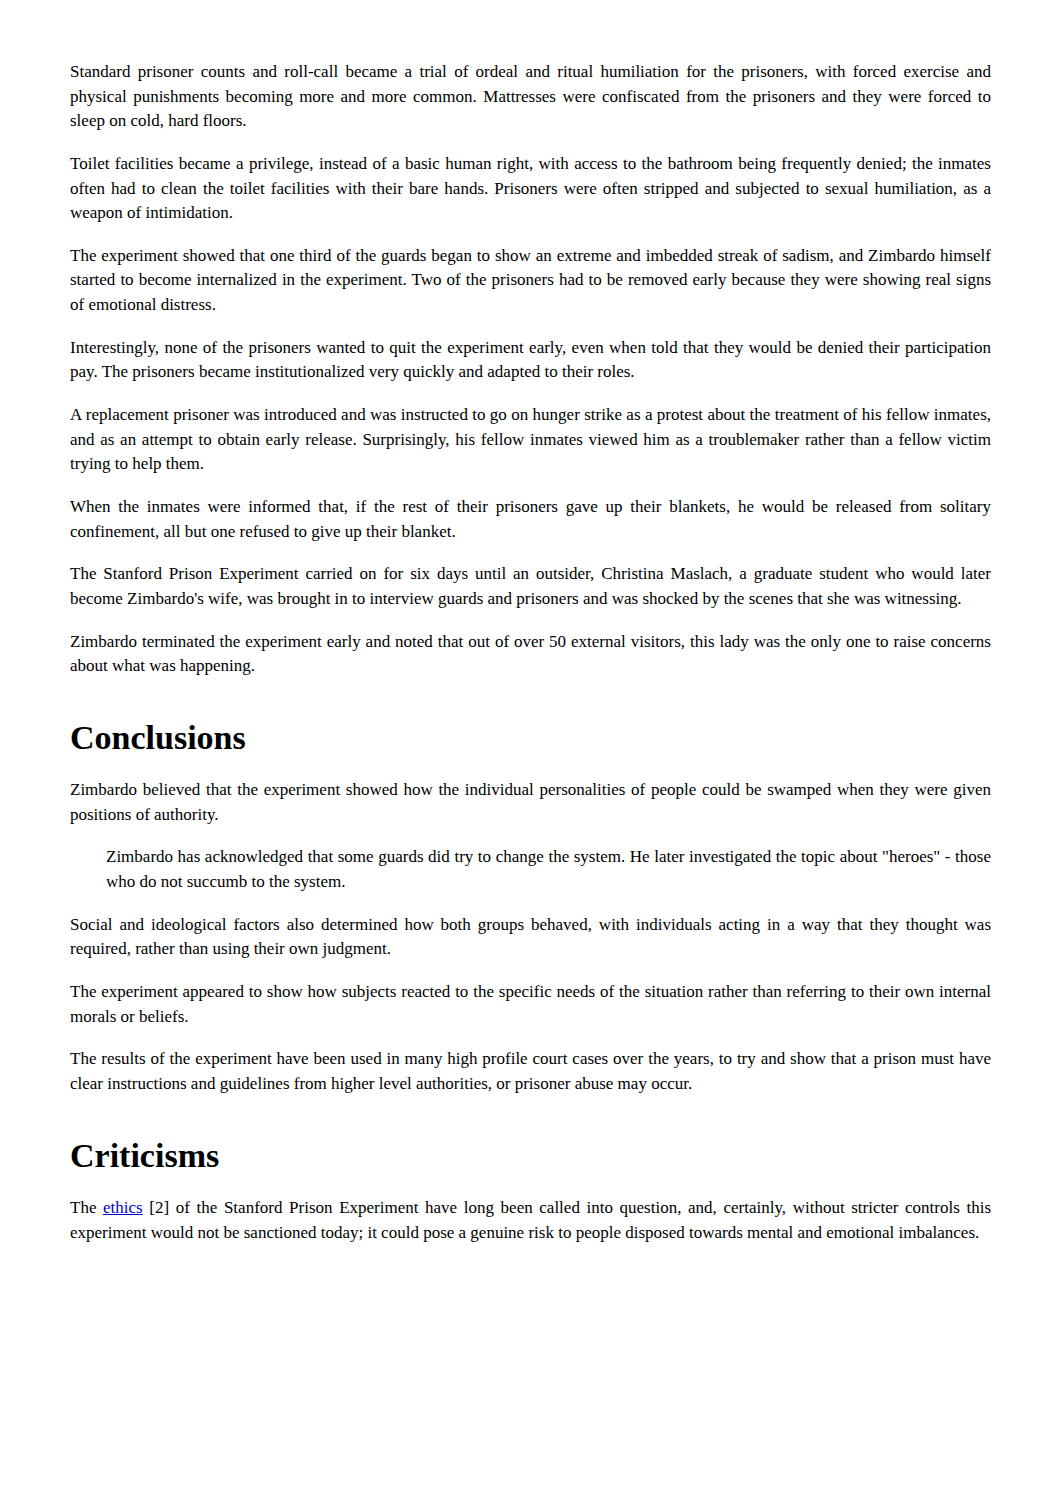Standard prisoner counts and roll-call became a trial of ordeal and ritual humiliation for the prisoners, with forced exercise and physical punishments becoming more and more common. Mattresses were confiscated from the prisoners and they were forced to sleep on cold, hard floors.
Toilet facilities became a privilege, instead of a basic human right, with access to the bathroom being frequently denied; the inmates often had to clean the toilet facilities with their bare hands. Prisoners were often stripped and subjected to sexual humiliation, as a weapon of intimidation.
The experiment showed that one third of the guards began to show an extreme and imbedded streak of sadism, and Zimbardo himself started to become internalized in the experiment. Two of the prisoners had to be removed early because they were showing real signs of emotional distress.
Interestingly, none of the prisoners wanted to quit the experiment early, even when told that they would be denied their participation pay. The prisoners became institutionalized very quickly and adapted to their roles.
A replacement prisoner was introduced and was instructed to go on hunger strike as a protest about the treatment of his fellow inmates, and as an attempt to obtain early release. Surprisingly, his fellow inmates viewed him as a troublemaker rather than a fellow victim trying to help them.
When the inmates were informed that, if the rest of their prisoners gave up their blankets, he would be released from solitary confinement, all but one refused to give up their blanket.
The Stanford Prison Experiment carried on for six days until an outsider, Christina Maslach, a graduate student who would later become Zimbardo's wife, was brought in to interview guards and prisoners and was shocked by the scenes that she was witnessing.
Zimbardo terminated the experiment early and noted that out of over 50 external visitors, this lady was the only one to raise concerns about what was happening.
Conclusions
Zimbardo believed that the experiment showed how the individual personalities of people could be swamped when they were given positions of authority.
Zimbardo has acknowledged that some guards did try to change the system. He later investigated the topic about "heroes" - those who do not succumb to the system.
Social and ideological factors also determined how both groups behaved, with individuals acting in a way that they thought was required, rather than using their own judgment.
The experiment appeared to show how subjects reacted to the specific needs of the situation rather than referring to their own internal morals or beliefs.
The results of the experiment have been used in many high profile court cases over the years, to try and show that a prison must have clear instructions and guidelines from higher level authorities, or prisoner abuse may occur.
Criticisms
The ethics [2] of the Stanford Prison Experiment have long been called into question, and, certainly, without stricter controls this experiment would not be sanctioned today; it could pose a genuine risk to people disposed towards mental and emotional imbalances.